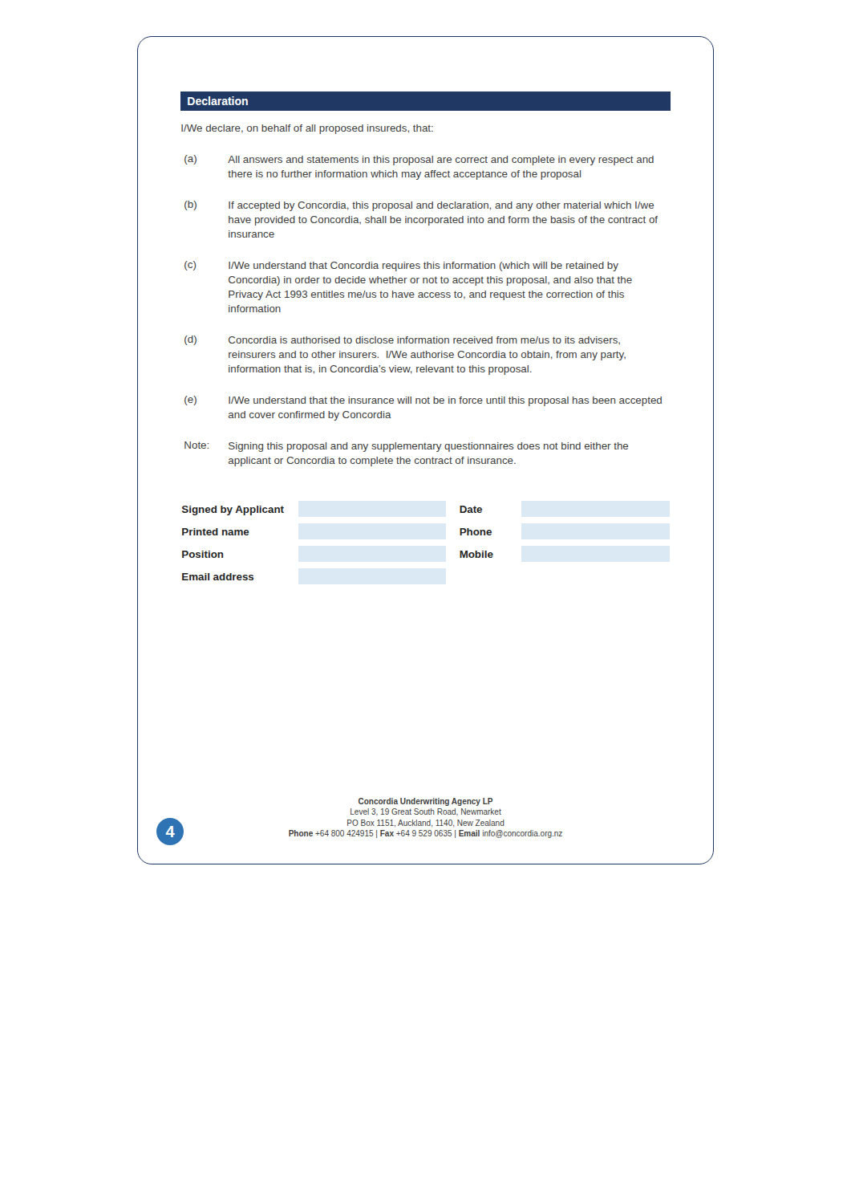Declaration
I/We declare, on behalf of all proposed insureds, that:
| (a) | All answers and statements in this proposal are correct and complete in every respect and there is no further information which may affect acceptance of the proposal |
| (b) | If accepted by Concordia, this proposal and declaration, and any other material which I/we have provided to Concordia, shall be incorporated into and form the basis of the contract of insurance |
| (c) | I/We understand that Concordia requires this information (which will be retained by Concordia) in order to decide whether or not to accept this proposal, and also that the Privacy Act 1993 entitles me/us to have access to, and request the correction of this information |
| (d) | Concordia is authorised to disclose information received from me/us to its advisers, reinsurers and to other insurers. I/We authorise Concordia to obtain, from any party, information that is, in Concordia’s view, relevant to this proposal. |
| (e) | I/We understand that the insurance will not be in force until this proposal has been accepted and cover confirmed by Concordia |
| Note: | Signing this proposal and any supplementary questionnaires does not bind either the applicant or Concordia to complete the contract of insurance. |
| Signed by Applicant | | | Date | |
| Printed name | | | Phone | |
| Position | | | Mobile | |
| Email address | | | | |
4
Concordia Underwriting Agency LP
Level 3, 19 Great South Road, Newmarket
PO Box 1151, Auckland, 1140, New Zealand
Phone +64 800 424915 | Fax +64 9 529 0635 | Email info@concordia.org.nz